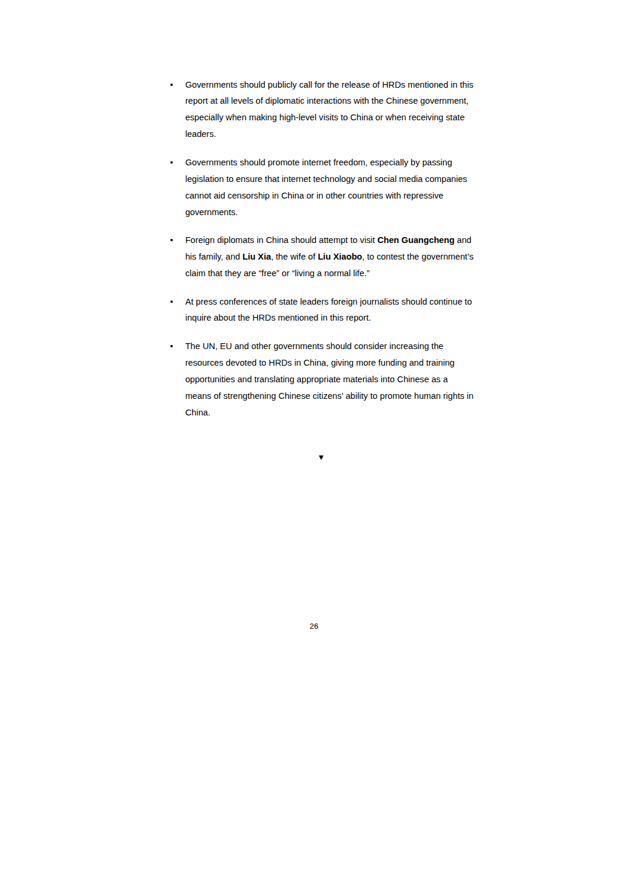Governments should publicly call for the release of HRDs mentioned in this report at all levels of diplomatic interactions with the Chinese government, especially when making high-level visits to China or when receiving state leaders.
Governments should promote internet freedom, especially by passing legislation to ensure that internet technology and social media companies cannot aid censorship in China or in other countries with repressive governments.
Foreign diplomats in China should attempt to visit Chen Guangcheng and his family, and Liu Xia, the wife of Liu Xiaobo, to contest the government’s claim that they are “free” or “living a normal life.”
At press conferences of state leaders foreign journalists should continue to inquire about the HRDs mentioned in this report.
The UN, EU and other governments should consider increasing the resources devoted to HRDs in China, giving more funding and training opportunities and translating appropriate materials into Chinese as a means of strengthening Chinese citizens’ ability to promote human rights in China.
▼
26